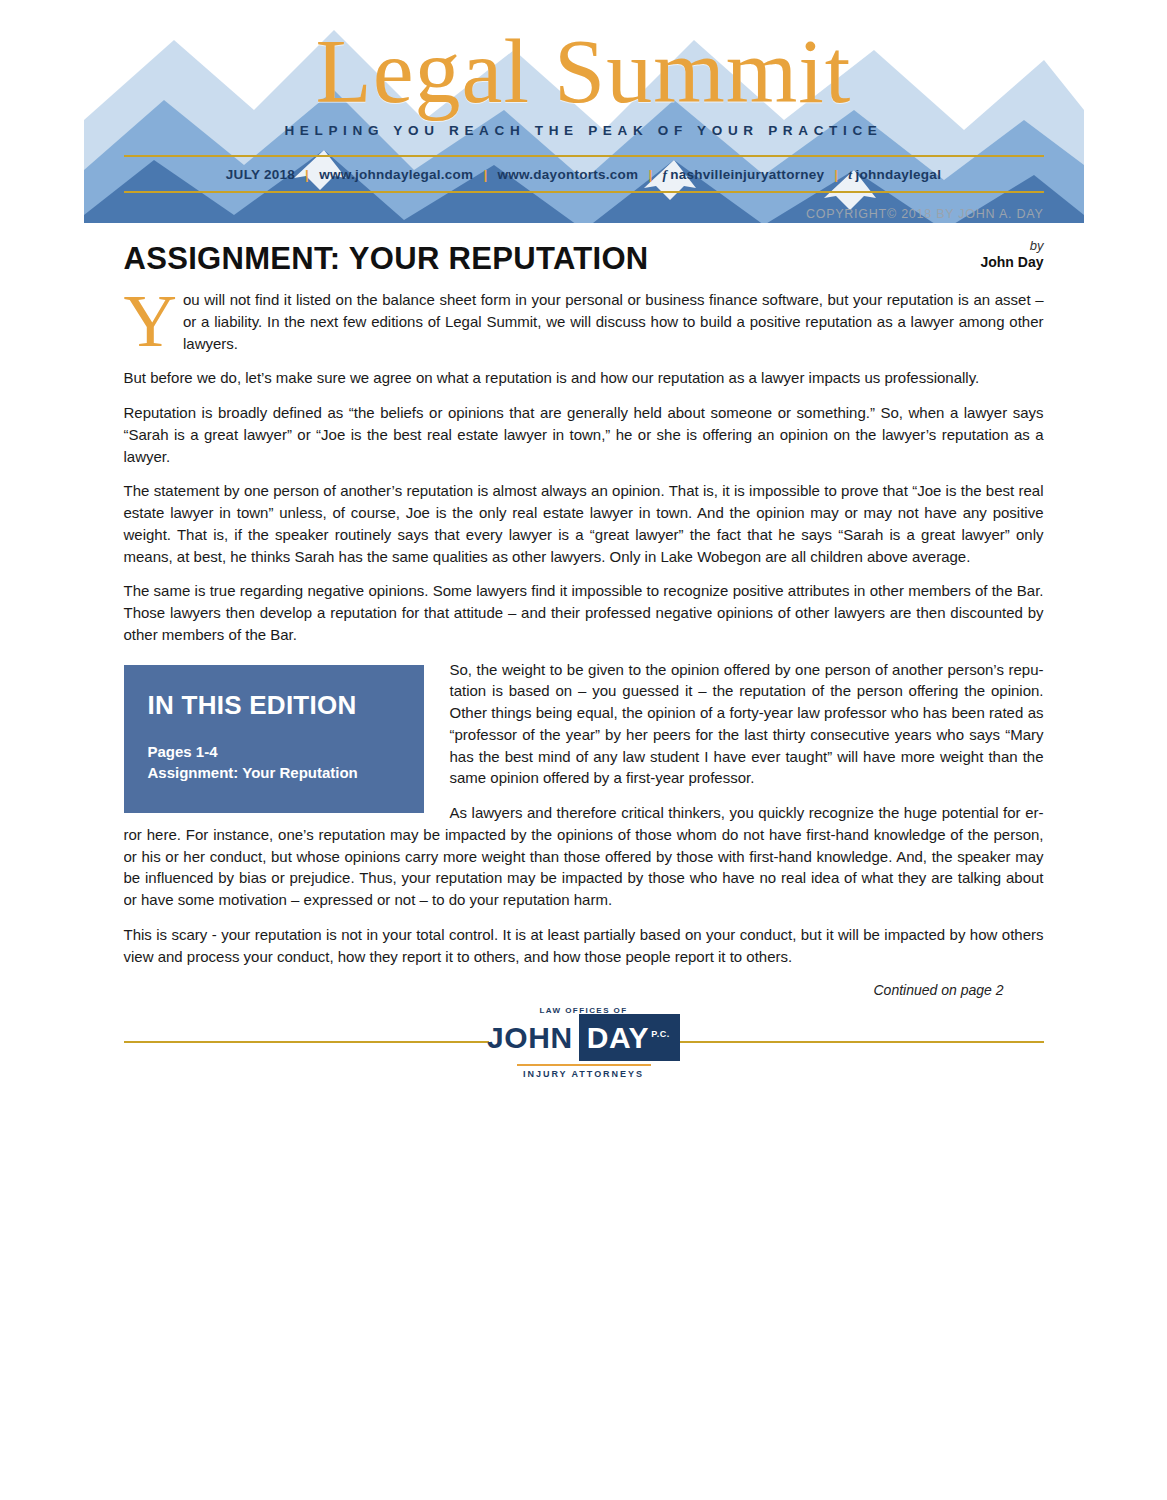Legal Summit
Helping you reach the peak of your practice
JULY 2018 | www.johndaylegal.com | www.dayontorts.com | fnashvilleinjuryattorney | tjohndaylegal
COPYRIGHT© 2018 BY JOHN A. DAY
Assignment: Your Reputation
by John Day
You will not find it listed on the balance sheet form in your personal or business finance software, but your reputation is an asset – or a liability. In the next few editions of Legal Summit, we will discuss how to build a positive reputation as a lawyer among other lawyers.
But before we do, let’s make sure we agree on what a reputation is and how our reputation as a lawyer impacts us professionally.
Reputation is broadly defined as “the beliefs or opinions that are generally held about someone or something.” So, when a lawyer says “Sarah is a great lawyer” or “Joe is the best real estate lawyer in town,” he or she is offering an opinion on the lawyer’s reputation as a lawyer.
The statement by one person of another’s reputation is almost always an opinion. That is, it is impossible to prove that “Joe is the best real estate lawyer in town” unless, of course, Joe is the only real estate lawyer in town. And the opinion may or may not have any positive weight. That is, if the speaker routinely says that every lawyer is a “great lawyer” the fact that he says “Sarah is a great lawyer” only means, at best, he thinks Sarah has the same qualities as other lawyers. Only in Lake Wobegon are all children above average.
The same is true regarding negative opinions. Some lawyers find it impossible to recognize positive attributes in other members of the Bar. Those lawyers then develop a reputation for that attitude – and their professed negative opinions of other lawyers are then discounted by other members of the Bar.
In this edition
Pages 1-4
Assignment: Your Reputation
So, the weight to be given to the opinion offered by one person of another person’s reputation is based on – you guessed it – the reputation of the person offering the opinion. Other things being equal, the opinion of a forty-year law professor who has been rated as “professor of the year” by her peers for the last thirty consecutive years who says “Mary has the best mind of any law student I have ever taught” will have more weight than the same opinion offered by a first-year professor.
As lawyers and therefore critical thinkers, you quickly recognize the huge potential for error here. For instance, one’s reputation may be impacted by the opinions of those whom do not have first-hand knowledge of the person, or his or her conduct, but whose opinions carry more weight than those offered by those with first-hand knowledge. And, the speaker may be influenced by bias or prejudice. Thus, your reputation may be impacted by those who have no real idea of what they are talking about or have some motivation – expressed or not – to do your reputation harm.
This is scary - your reputation is not in your total control. It is at least partially based on your conduct, but it will be impacted by how others view and process your conduct, how they report it to others, and how those people report it to others.
Continued on page 2
LAW OFFICES OF
JOHN DAYP.C.
INJURY ATTORNEYS